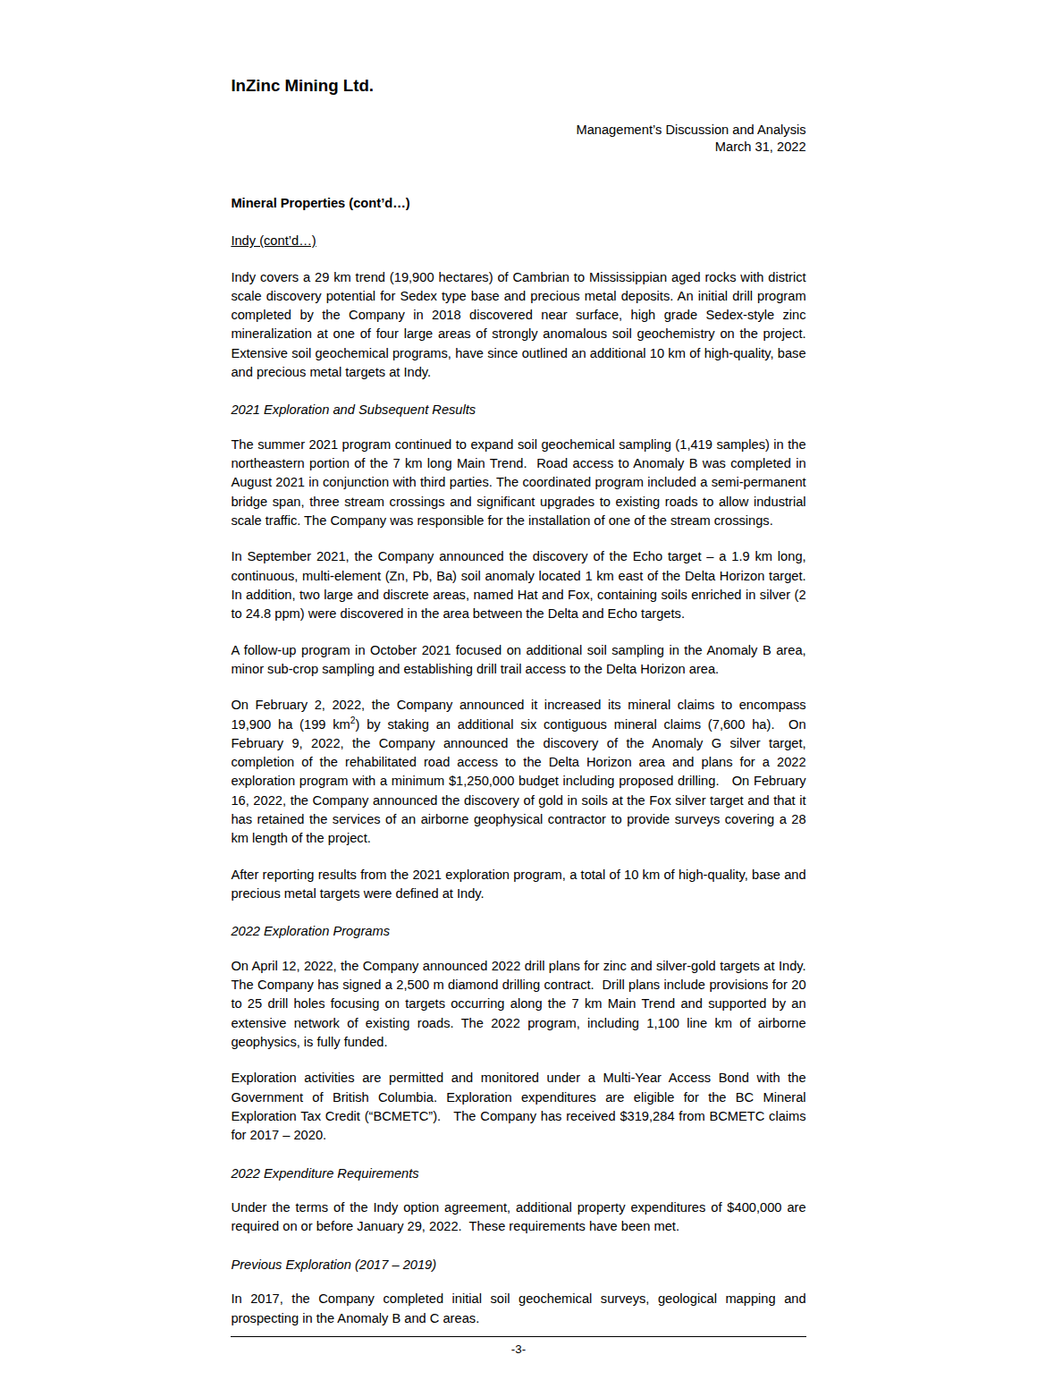InZinc Mining Ltd.
Management’s Discussion and Analysis
March 31, 2022
Mineral Properties (cont’d…)
Indy (cont’d…)
Indy covers a 29 km trend (19,900 hectares) of Cambrian to Mississippian aged rocks with district scale discovery potential for Sedex type base and precious metal deposits. An initial drill program completed by the Company in 2018 discovered near surface, high grade Sedex-style zinc mineralization at one of four large areas of strongly anomalous soil geochemistry on the project. Extensive soil geochemical programs, have since outlined an additional 10 km of high-quality, base and precious metal targets at Indy.
2021 Exploration and Subsequent Results
The summer 2021 program continued to expand soil geochemical sampling (1,419 samples) in the northeastern portion of the 7 km long Main Trend. Road access to Anomaly B was completed in August 2021 in conjunction with third parties. The coordinated program included a semi-permanent bridge span, three stream crossings and significant upgrades to existing roads to allow industrial scale traffic. The Company was responsible for the installation of one of the stream crossings.
In September 2021, the Company announced the discovery of the Echo target – a 1.9 km long, continuous, multi-element (Zn, Pb, Ba) soil anomaly located 1 km east of the Delta Horizon target. In addition, two large and discrete areas, named Hat and Fox, containing soils enriched in silver (2 to 24.8 ppm) were discovered in the area between the Delta and Echo targets.
A follow-up program in October 2021 focused on additional soil sampling in the Anomaly B area, minor sub-crop sampling and establishing drill trail access to the Delta Horizon area.
On February 2, 2022, the Company announced it increased its mineral claims to encompass 19,900 ha (199 km2) by staking an additional six contiguous mineral claims (7,600 ha). On February 9, 2022, the Company announced the discovery of the Anomaly G silver target, completion of the rehabilitated road access to the Delta Horizon area and plans for a 2022 exploration program with a minimum $1,250,000 budget including proposed drilling. On February 16, 2022, the Company announced the discovery of gold in soils at the Fox silver target and that it has retained the services of an airborne geophysical contractor to provide surveys covering a 28 km length of the project.
After reporting results from the 2021 exploration program, a total of 10 km of high-quality, base and precious metal targets were defined at Indy.
2022 Exploration Programs
On April 12, 2022, the Company announced 2022 drill plans for zinc and silver-gold targets at Indy. The Company has signed a 2,500 m diamond drilling contract. Drill plans include provisions for 20 to 25 drill holes focusing on targets occurring along the 7 km Main Trend and supported by an extensive network of existing roads. The 2022 program, including 1,100 line km of airborne geophysics, is fully funded.
Exploration activities are permitted and monitored under a Multi-Year Access Bond with the Government of British Columbia. Exploration expenditures are eligible for the BC Mineral Exploration Tax Credit (“BCMETC”). The Company has received $319,284 from BCMETC claims for 2017 – 2020.
2022 Expenditure Requirements
Under the terms of the Indy option agreement, additional property expenditures of $400,000 are required on or before January 29, 2022. These requirements have been met.
Previous Exploration (2017 – 2019)
In 2017, the Company completed initial soil geochemical surveys, geological mapping and prospecting in the Anomaly B and C areas.
-3-